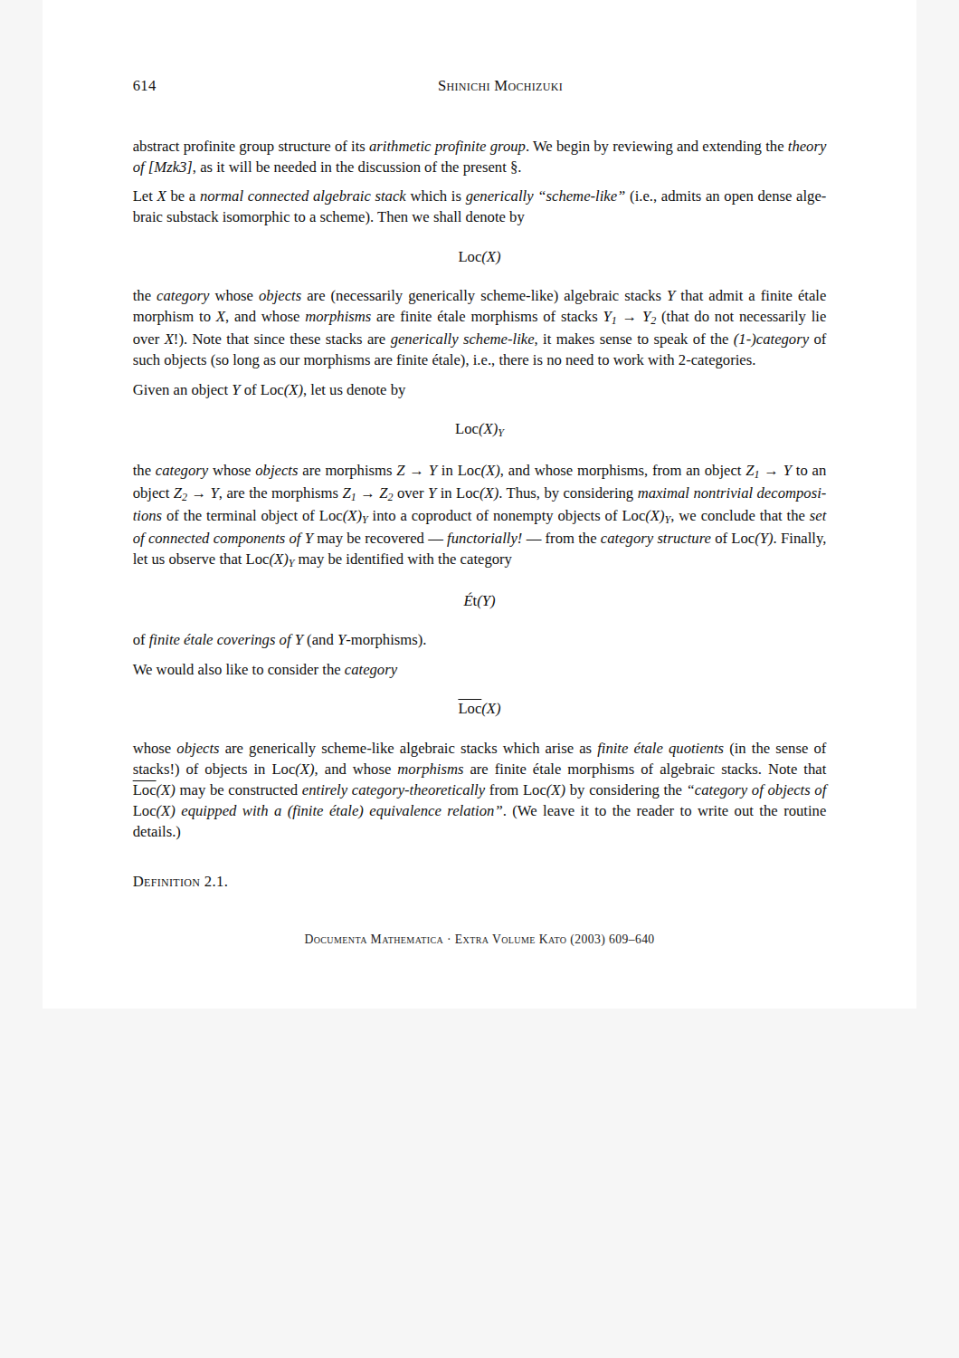614 Shinichi Mochizuki
abstract profinite group structure of its arithmetic profinite group. We begin by reviewing and extending the theory of [Mzk3], as it will be needed in the discussion of the present §.
Let X be a normal connected algebraic stack which is generically “scheme-like” (i.e., admits an open dense algebraic substack isomorphic to a scheme). Then we shall denote by
Loc(X)
the category whose objects are (necessarily generically scheme-like) algebraic stacks Y that admit a finite étale morphism to X, and whose morphisms are finite étale morphisms of stacks Y1 → Y2 (that do not necessarily lie over X!). Note that since these stacks are generically scheme-like, it makes sense to speak of the (1-)category of such objects (so long as our morphisms are finite étale), i.e., there is no need to work with 2-categories.
Given an object Y of Loc(X), let us denote by
Loc(X)Y
the category whose objects are morphisms Z → Y in Loc(X), and whose morphisms, from an object Z1 → Y to an object Z2 → Y, are the morphisms Z1 → Z2 over Y in Loc(X). Thus, by considering maximal nontrivial decompositions of the terminal object of Loc(X)Y into a coproduct of nonempty objects of Loc(X)Y, we conclude that the set of connected components of Y may be recovered — functorially! — from the category structure of Loc(Y). Finally, let us observe that Loc(X)Y may be identified with the category
Ét(Y)
of finite étale coverings of Y (and Y-morphisms).
We would also like to consider the category
Loc(X)
whose objects are generically scheme-like algebraic stacks which arise as finite étale quotients (in the sense of stacks!) of objects in Loc(X), and whose morphisms are finite étale morphisms of algebraic stacks. Note that Loc(X) may be constructed entirely category-theoretically from Loc(X) by considering the “category of objects of Loc(X) equipped with a (finite étale) equivalence relation”. (We leave it to the reader to write out the routine details.)
Definition 2.1.
Documenta Mathematica · Extra Volume Kato (2003) 609–640